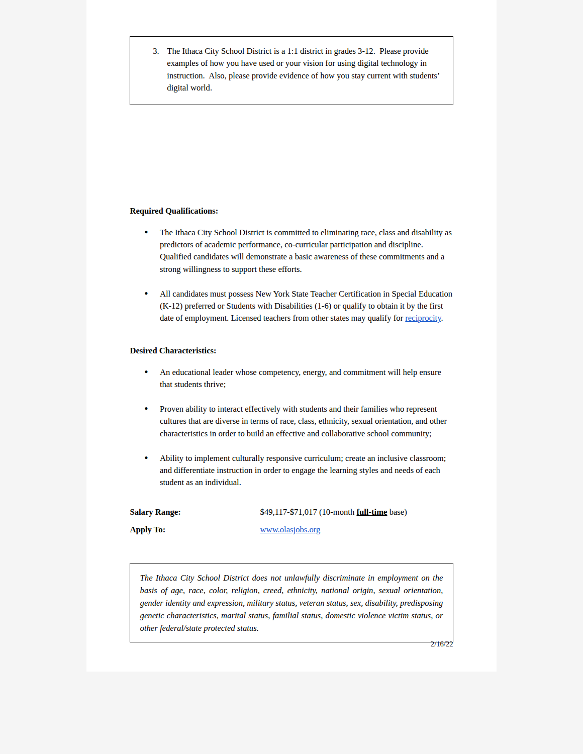The Ithaca City School District is a 1:1 district in grades 3-12. Please provide examples of how you have used or your vision for using digital technology in instruction. Also, please provide evidence of how you stay current with students’ digital world.
Required Qualifications:
The Ithaca City School District is committed to eliminating race, class and disability as predictors of academic performance, co-curricular participation and discipline. Qualified candidates will demonstrate a basic awareness of these commitments and a strong willingness to support these efforts.
All candidates must possess New York State Teacher Certification in Special Education (K-12) preferred or Students with Disabilities (1-6) or qualify to obtain it by the first date of employment. Licensed teachers from other states may qualify for reciprocity.
Desired Characteristics:
An educational leader whose competency, energy, and commitment will help ensure that students thrive;
Proven ability to interact effectively with students and their families who represent cultures that are diverse in terms of race, class, ethnicity, sexual orientation, and other characteristics in order to build an effective and collaborative school community;
Ability to implement culturally responsive curriculum; create an inclusive classroom; and differentiate instruction in order to engage the learning styles and needs of each student as an individual.
| Salary Range: | $49,117-$71,017 (10-month full-time base) |
| Apply To: | www.olasjobs.org |
The Ithaca City School District does not unlawfully discriminate in employment on the basis of age, race, color, religion, creed, ethnicity, national origin, sexual orientation, gender identity and expression, military status, veteran status, sex, disability, predisposing genetic characteristics, marital status, familial status, domestic violence victim status, or other federal/state protected status.
2/16/22